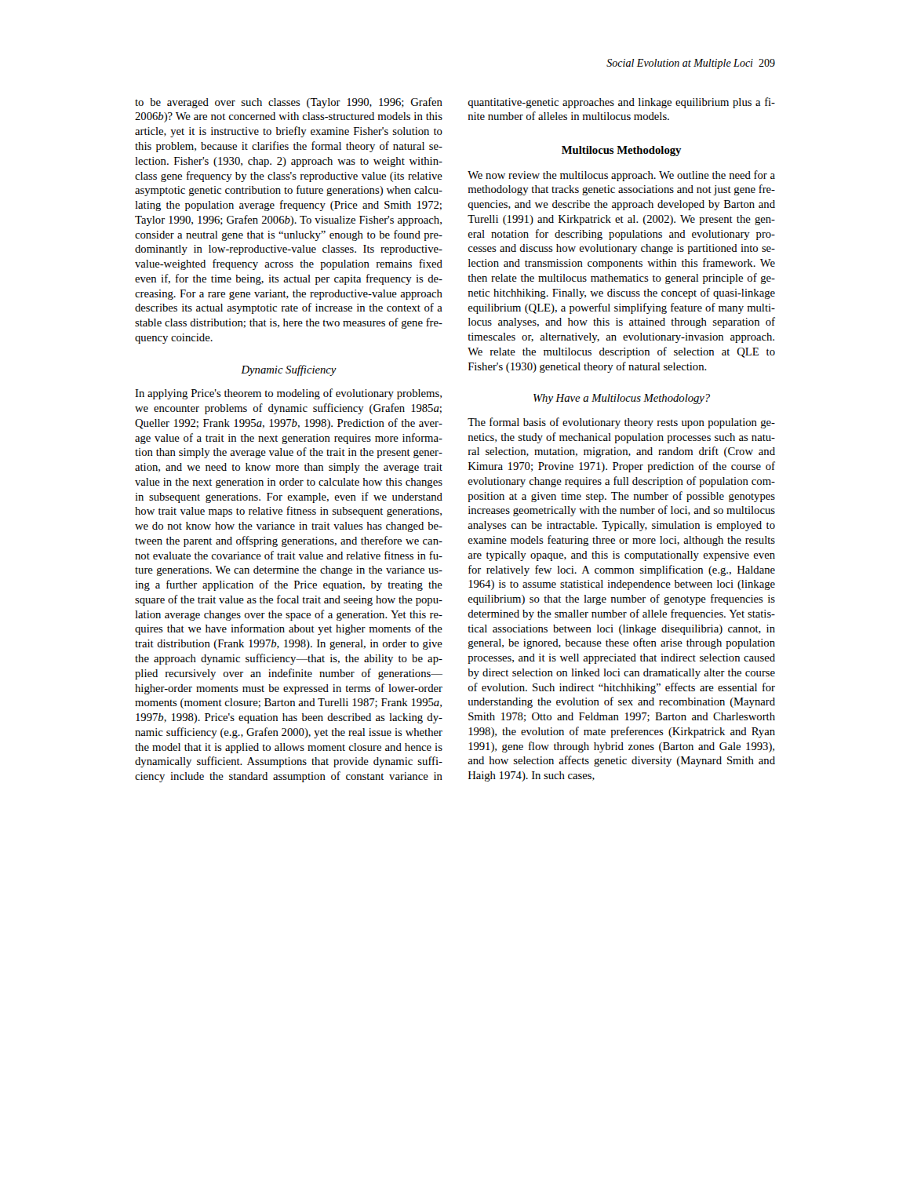Social Evolution at Multiple Loci 209
to be averaged over such classes (Taylor 1990, 1996; Grafen 2006b)? We are not concerned with class-structured models in this article, yet it is instructive to briefly examine Fisher's solution to this problem, because it clarifies the formal theory of natural selection. Fisher's (1930, chap. 2) approach was to weight within-class gene frequency by the class's reproductive value (its relative asymptotic genetic contribution to future generations) when calculating the population average frequency (Price and Smith 1972; Taylor 1990, 1996; Grafen 2006b). To visualize Fisher's approach, consider a neutral gene that is “unlucky” enough to be found predominantly in low-reproductive-value classes. Its reproductive-value-weighted frequency across the population remains fixed even if, for the time being, its actual per capita frequency is decreasing. For a rare gene variant, the reproductive-value approach describes its actual asymptotic rate of increase in the context of a stable class distribution; that is, here the two measures of gene frequency coincide.
Dynamic Sufficiency
In applying Price's theorem to modeling of evolutionary problems, we encounter problems of dynamic sufficiency (Grafen 1985a; Queller 1992; Frank 1995a, 1997b, 1998). Prediction of the average value of a trait in the next generation requires more information than simply the average value of the trait in the present generation, and we need to know more than simply the average trait value in the next generation in order to calculate how this changes in subsequent generations. For example, even if we understand how trait value maps to relative fitness in subsequent generations, we do not know how the variance in trait values has changed between the parent and offspring generations, and therefore we cannot evaluate the covariance of trait value and relative fitness in future generations. We can determine the change in the variance using a further application of the Price equation, by treating the square of the trait value as the focal trait and seeing how the population average changes over the space of a generation. Yet this requires that we have information about yet higher moments of the trait distribution (Frank 1997b, 1998). In general, in order to give the approach dynamic sufficiency—that is, the ability to be applied recursively over an indefinite number of generations—higher-order moments must be expressed in terms of lower-order moments (moment closure; Barton and Turelli 1987; Frank 1995a, 1997b, 1998). Price's equation has been described as lacking dynamic sufficiency (e.g., Grafen 2000), yet the real issue is whether the model that it is applied to allows moment closure and hence is dynamically sufficient. Assumptions that provide dynamic sufficiency include the standard assumption of constant variance in quantitative-genetic approaches and linkage equilibrium plus a finite number of alleles in multilocus models.
Multilocus Methodology
We now review the multilocus approach. We outline the need for a methodology that tracks genetic associations and not just gene frequencies, and we describe the approach developed by Barton and Turelli (1991) and Kirkpatrick et al. (2002). We present the general notation for describing populations and evolutionary processes and discuss how evolutionary change is partitioned into selection and transmission components within this framework. We then relate the multilocus mathematics to general principle of genetic hitchhiking. Finally, we discuss the concept of quasi-linkage equilibrium (QLE), a powerful simplifying feature of many multilocus analyses, and how this is attained through separation of timescales or, alternatively, an evolutionary-invasion approach. We relate the multilocus description of selection at QLE to Fisher's (1930) genetical theory of natural selection.
Why Have a Multilocus Methodology?
The formal basis of evolutionary theory rests upon population genetics, the study of mechanical population processes such as natural selection, mutation, migration, and random drift (Crow and Kimura 1970; Provine 1971). Proper prediction of the course of evolutionary change requires a full description of population composition at a given time step. The number of possible genotypes increases geometrically with the number of loci, and so multilocus analyses can be intractable. Typically, simulation is employed to examine models featuring three or more loci, although the results are typically opaque, and this is computationally expensive even for relatively few loci. A common simplification (e.g., Haldane 1964) is to assume statistical independence between loci (linkage equilibrium) so that the large number of genotype frequencies is determined by the smaller number of allele frequencies. Yet statistical associations between loci (linkage disequilibria) cannot, in general, be ignored, because these often arise through population processes, and it is well appreciated that indirect selection caused by direct selection on linked loci can dramatically alter the course of evolution. Such indirect “hitchhiking” effects are essential for understanding the evolution of sex and recombination (Maynard Smith 1978; Otto and Feldman 1997; Barton and Charlesworth 1998), the evolution of mate preferences (Kirkpatrick and Ryan 1991), gene flow through hybrid zones (Barton and Gale 1993), and how selection affects genetic diversity (Maynard Smith and Haigh 1974). In such cases,